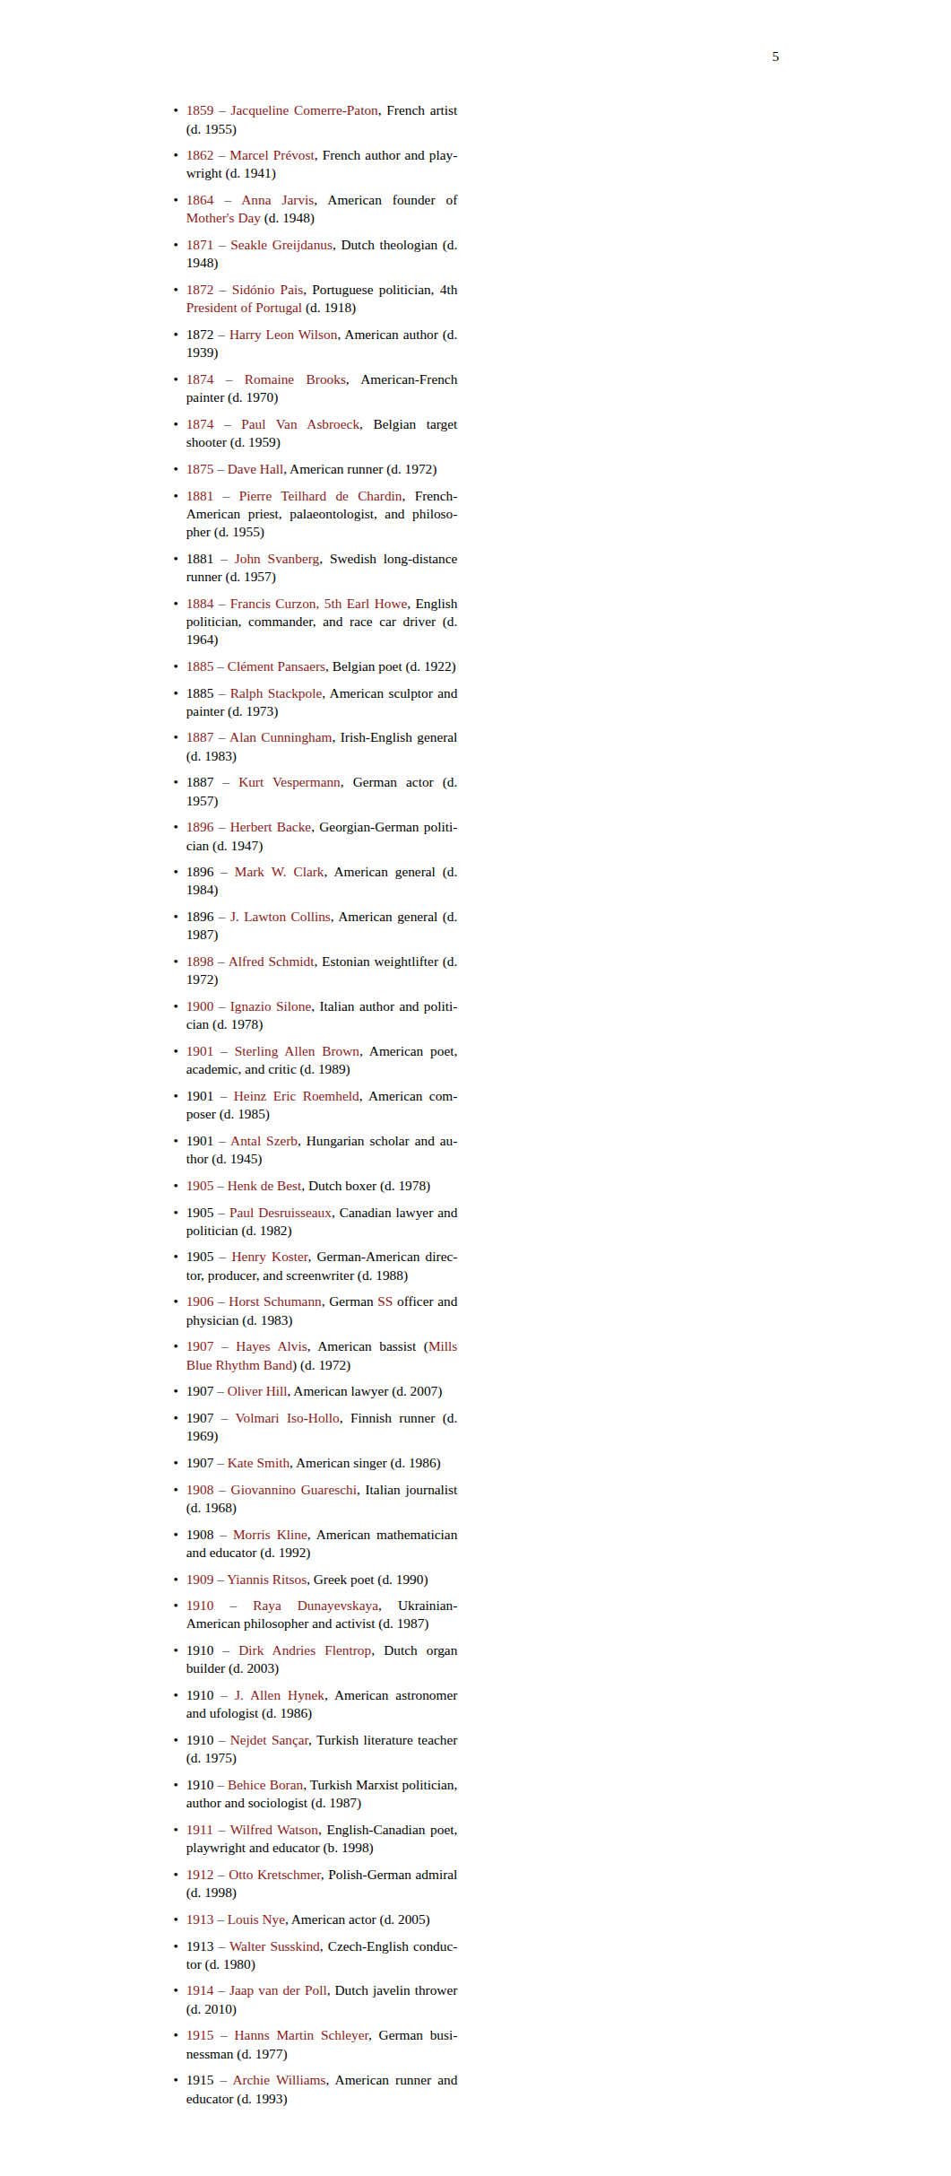5
1859 – Jacqueline Comerre-Paton, French artist (d. 1955)
1862 – Marcel Prévost, French author and playwright (d. 1941)
1864 – Anna Jarvis, American founder of Mother's Day (d. 1948)
1871 – Seakle Greijdanus, Dutch theologian (d. 1948)
1872 – Sidónio Pais, Portuguese politician, 4th President of Portugal (d. 1918)
1872 – Harry Leon Wilson, American author (d. 1939)
1874 – Romaine Brooks, American-French painter (d. 1970)
1874 – Paul Van Asbroeck, Belgian target shooter (d. 1959)
1875 – Dave Hall, American runner (d. 1972)
1881 – Pierre Teilhard de Chardin, French-American priest, palaeontologist, and philosopher (d. 1955)
1881 – John Svanberg, Swedish long-distance runner (d. 1957)
1884 – Francis Curzon, 5th Earl Howe, English politician, commander, and race car driver (d. 1964)
1885 – Clément Pansaers, Belgian poet (d. 1922)
1885 – Ralph Stackpole, American sculptor and painter (d. 1973)
1887 – Alan Cunningham, Irish-English general (d. 1983)
1887 – Kurt Vespermann, German actor (d. 1957)
1896 – Herbert Backe, Georgian-German politician (d. 1947)
1896 – Mark W. Clark, American general (d. 1984)
1896 – J. Lawton Collins, American general (d. 1987)
1898 – Alfred Schmidt, Estonian weightlifter (d. 1972)
1900 – Ignazio Silone, Italian author and politician (d. 1978)
1901 – Sterling Allen Brown, American poet, academic, and critic (d. 1989)
1901 – Heinz Eric Roemheld, American composer (d. 1985)
1901 – Antal Szerb, Hungarian scholar and author (d. 1945)
1905 – Henk de Best, Dutch boxer (d. 1978)
1905 – Paul Desruisseaux, Canadian lawyer and politician (d. 1982)
1905 – Henry Koster, German-American director, producer, and screenwriter (d. 1988)
1906 – Horst Schumann, German SS officer and physician (d. 1983)
1907 – Hayes Alvis, American bassist (Mills Blue Rhythm Band) (d. 1972)
1907 – Oliver Hill, American lawyer (d. 2007)
1907 – Volmari Iso-Hollo, Finnish runner (d. 1969)
1907 – Kate Smith, American singer (d. 1986)
1908 – Giovannino Guareschi, Italian journalist (d. 1968)
1908 – Morris Kline, American mathematician and educator (d. 1992)
1909 – Yiannis Ritsos, Greek poet (d. 1990)
1910 – Raya Dunayevskaya, Ukrainian-American philosopher and activist (d. 1987)
1910 – Dirk Andries Flentrop, Dutch organ builder (d. 2003)
1910 – J. Allen Hynek, American astronomer and ufologist (d. 1986)
1910 – Nejdet Sançar, Turkish literature teacher (d. 1975)
1910 – Behice Boran, Turkish Marxist politician, author and sociologist (d. 1987)
1911 – Wilfred Watson, English-Canadian poet, playwright and educator (b. 1998)
1912 – Otto Kretschmer, Polish-German admiral (d. 1998)
1913 – Louis Nye, American actor (d. 2005)
1913 – Walter Susskind, Czech-English conductor (d. 1980)
1914 – Jaap van der Poll, Dutch javelin thrower (d. 2010)
1915 – Hanns Martin Schleyer, German businessman (d. 1977)
1915 – Archie Williams, American runner and educator (d. 1993)